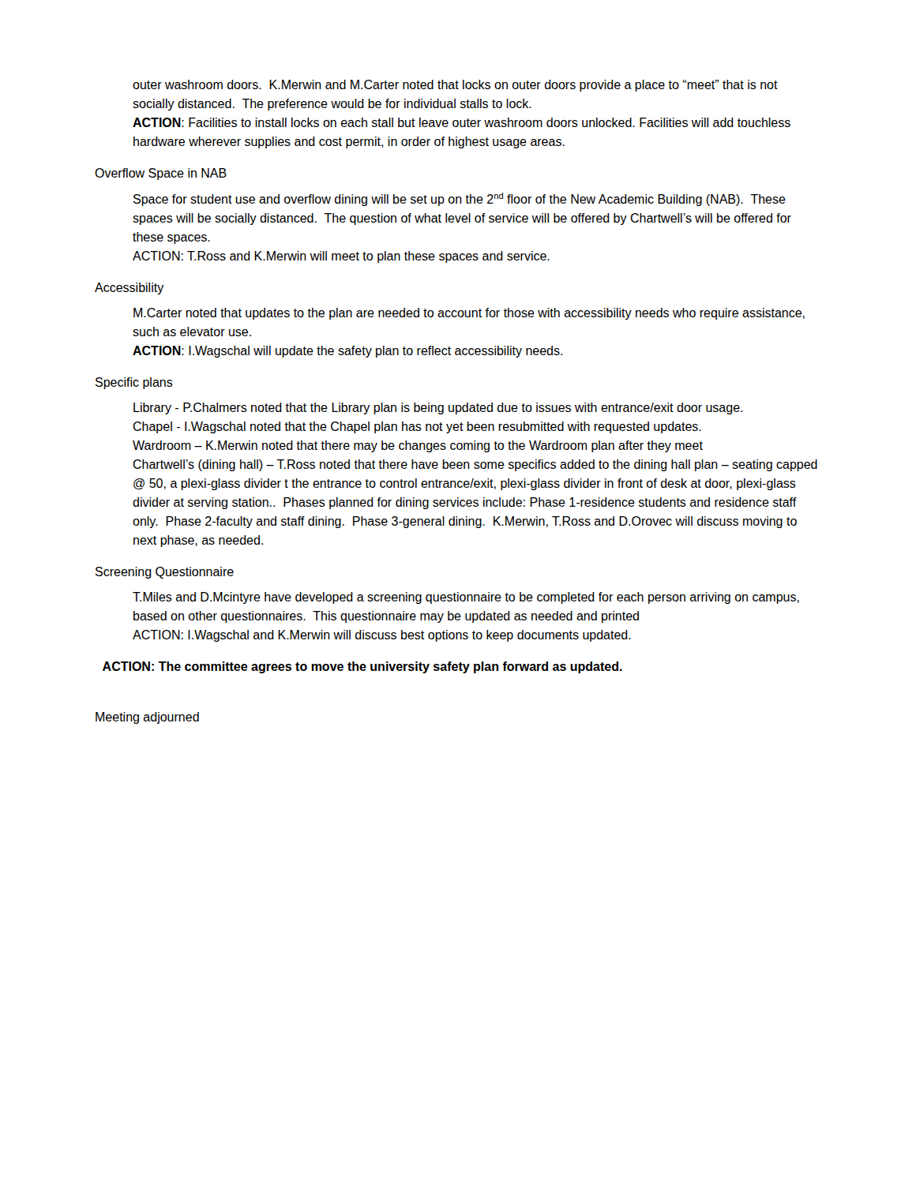outer washroom doors. K.Merwin and M.Carter noted that locks on outer doors provide a place to “meet” that is not socially distanced. The preference would be for individual stalls to lock.
ACTION: Facilities to install locks on each stall but leave outer washroom doors unlocked. Facilities will add touchless hardware wherever supplies and cost permit, in order of highest usage areas.
Overflow Space in NAB
Space for student use and overflow dining will be set up on the 2nd floor of the New Academic Building (NAB). These spaces will be socially distanced. The question of what level of service will be offered by Chartwell’s will be offered for these spaces.
ACTION: T.Ross and K.Merwin will meet to plan these spaces and service.
Accessibility
M.Carter noted that updates to the plan are needed to account for those with accessibility needs who require assistance, such as elevator use.
ACTION: I.Wagschal will update the safety plan to reflect accessibility needs.
Specific plans
Library - P.Chalmers noted that the Library plan is being updated due to issues with entrance/exit door usage.
Chapel - I.Wagschal noted that the Chapel plan has not yet been resubmitted with requested updates.
Wardroom – K.Merwin noted that there may be changes coming to the Wardroom plan after they meet
Chartwell’s (dining hall) – T.Ross noted that there have been some specifics added to the dining hall plan – seating capped @ 50, a plexi-glass divider t the entrance to control entrance/exit, plexi-glass divider in front of desk at door, plexi-glass divider at serving station.. Phases planned for dining services include: Phase 1-residence students and residence staff only. Phase 2-faculty and staff dining. Phase 3-general dining. K.Merwin, T.Ross and D.Orovec will discuss moving to next phase, as needed.
Screening Questionnaire
T.Miles and D.Mcintyre have developed a screening questionnaire to be completed for each person arriving on campus, based on other questionnaires. This questionnaire may be updated as needed and printed
ACTION: I.Wagschal and K.Merwin will discuss best options to keep documents updated.
ACTION: The committee agrees to move the university safety plan forward as updated.
Meeting adjourned